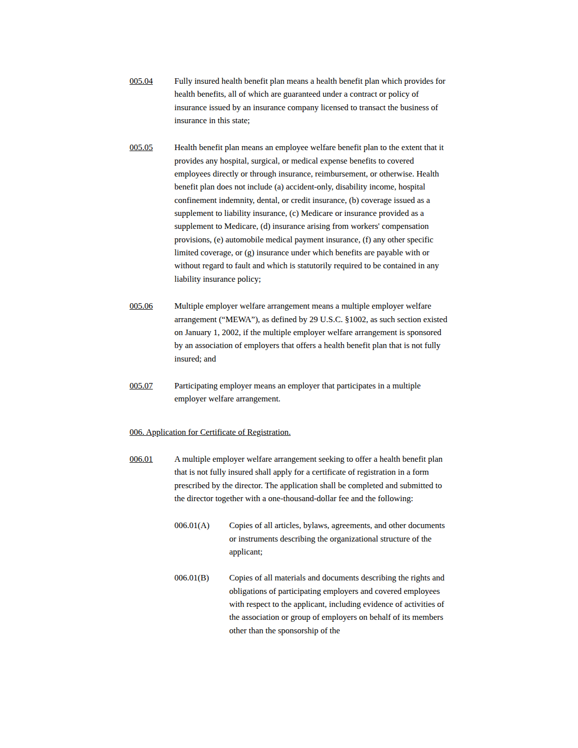005.04
Fully insured health benefit plan means a health benefit plan which provides for health benefits, all of which are guaranteed under a contract or policy of insurance issued by an insurance company licensed to transact the business of insurance in this state;
005.05
Health benefit plan means an employee welfare benefit plan to the extent that it provides any hospital, surgical, or medical expense benefits to covered employees directly or through insurance, reimbursement, or otherwise. Health benefit plan does not include (a) accident-only, disability income, hospital confinement indemnity, dental, or credit insurance, (b) coverage issued as a supplement to liability insurance, (c) Medicare or insurance provided as a supplement to Medicare, (d) insurance arising from workers' compensation provisions, (e) automobile medical payment insurance, (f) any other specific limited coverage, or (g) insurance under which benefits are payable with or without regard to fault and which is statutorily required to be contained in any liability insurance policy;
005.06
Multiple employer welfare arrangement means a multiple employer welfare arrangement (“MEWA”), as defined by 29 U.S.C. §1002, as such section existed on January 1, 2002, if the multiple employer welfare arrangement is sponsored by an association of employers that offers a health benefit plan that is not fully insured; and
005.07
Participating employer means an employer that participates in a multiple employer welfare arrangement.
006. Application for Certificate of Registration.
006.01
A multiple employer welfare arrangement seeking to offer a health benefit plan that is not fully insured shall apply for a certificate of registration in a form prescribed by the director. The application shall be completed and submitted to the director together with a one-thousand-dollar fee and the following:
006.01(A)
Copies of all articles, bylaws, agreements, and other documents or instruments describing the organizational structure of the applicant;
006.01(B)
Copies of all materials and documents describing the rights and obligations of participating employers and covered employees with respect to the applicant, including evidence of activities of the association or group of employers on behalf of its members other than the sponsorship of the